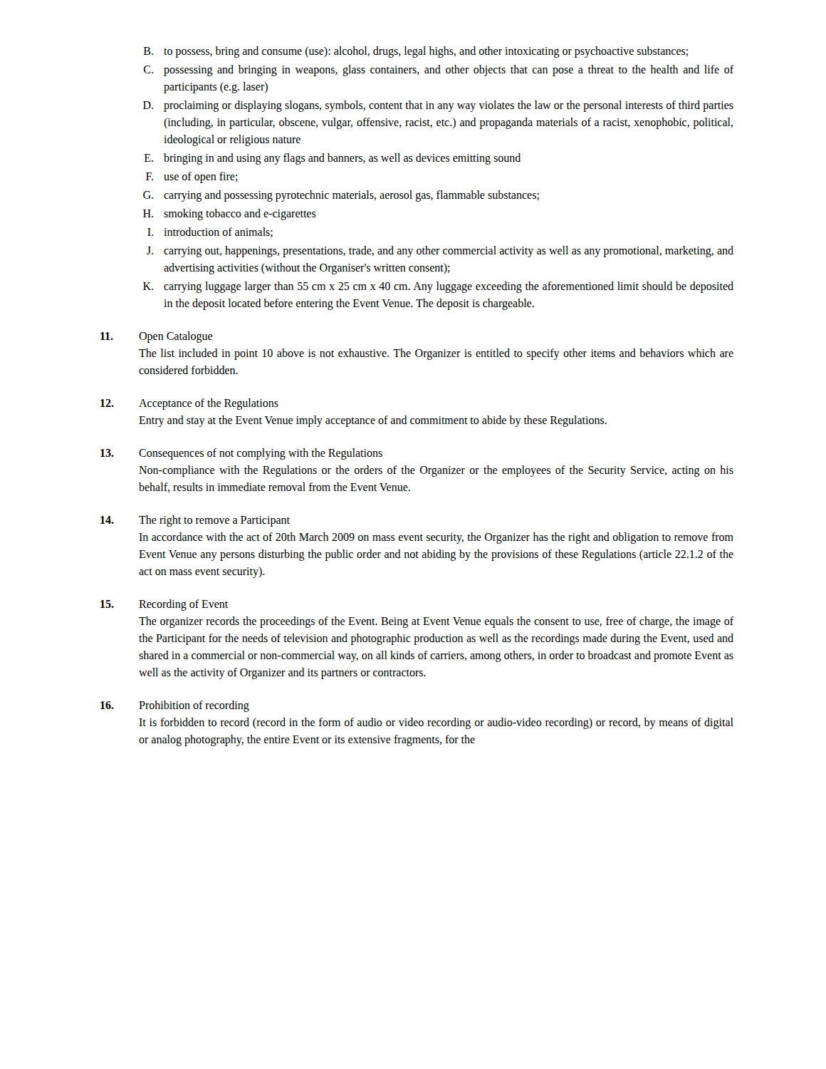to possess, bring and consume (use): alcohol, drugs, legal highs, and other intoxicating or psychoactive substances;
possessing and bringing in weapons, glass containers, and other objects that can pose a threat to the health and life of participants (e.g. laser)
proclaiming or displaying slogans, symbols, content that in any way violates the law or the personal interests of third parties (including, in particular, obscene, vulgar, offensive, racist, etc.) and propaganda materials of a racist, xenophobic, political, ideological or religious nature
bringing in and using any flags and banners, as well as devices emitting sound
use of open fire;
carrying and possessing pyrotechnic materials, aerosol gas, flammable substances;
smoking tobacco and e-cigarettes
introduction of animals;
carrying out, happenings, presentations, trade, and any other commercial activity as well as any promotional, marketing, and advertising activities (without the Organiser's written consent);
carrying luggage larger than 55 cm x 25 cm x 40 cm. Any luggage exceeding the aforementioned limit should be deposited in the deposit located before entering the Event Venue. The deposit is chargeable.
11.
Open Catalogue
The list included in point 10 above is not exhaustive. The Organizer is entitled to specify other items and behaviors which are considered forbidden.
12.
Acceptance of the Regulations
Entry and stay at the Event Venue imply acceptance of and commitment to abide by these Regulations.
13.
Consequences of not complying with the Regulations
Non-compliance with the Regulations or the orders of the Organizer or the employees of the Security Service, acting on his behalf, results in immediate removal from the Event Venue.
14.
The right to remove a Participant
In accordance with the act of 20th March 2009 on mass event security, the Organizer has the right and obligation to remove from Event Venue any persons disturbing the public order and not abiding by the provisions of these Regulations (article 22.1.2 of the act on mass event security).
15.
Recording of Event
The organizer records the proceedings of the Event. Being at Event Venue equals the consent to use, free of charge, the image of the Participant for the needs of television and photographic production as well as the recordings made during the Event, used and shared in a commercial or non-commercial way, on all kinds of carriers, among others, in order to broadcast and promote Event as well as the activity of Organizer and its partners or contractors.
16.
Prohibition of recording
It is forbidden to record (record in the form of audio or video recording or audio-video recording) or record, by means of digital or analog photography, the entire Event or its extensive fragments, for the